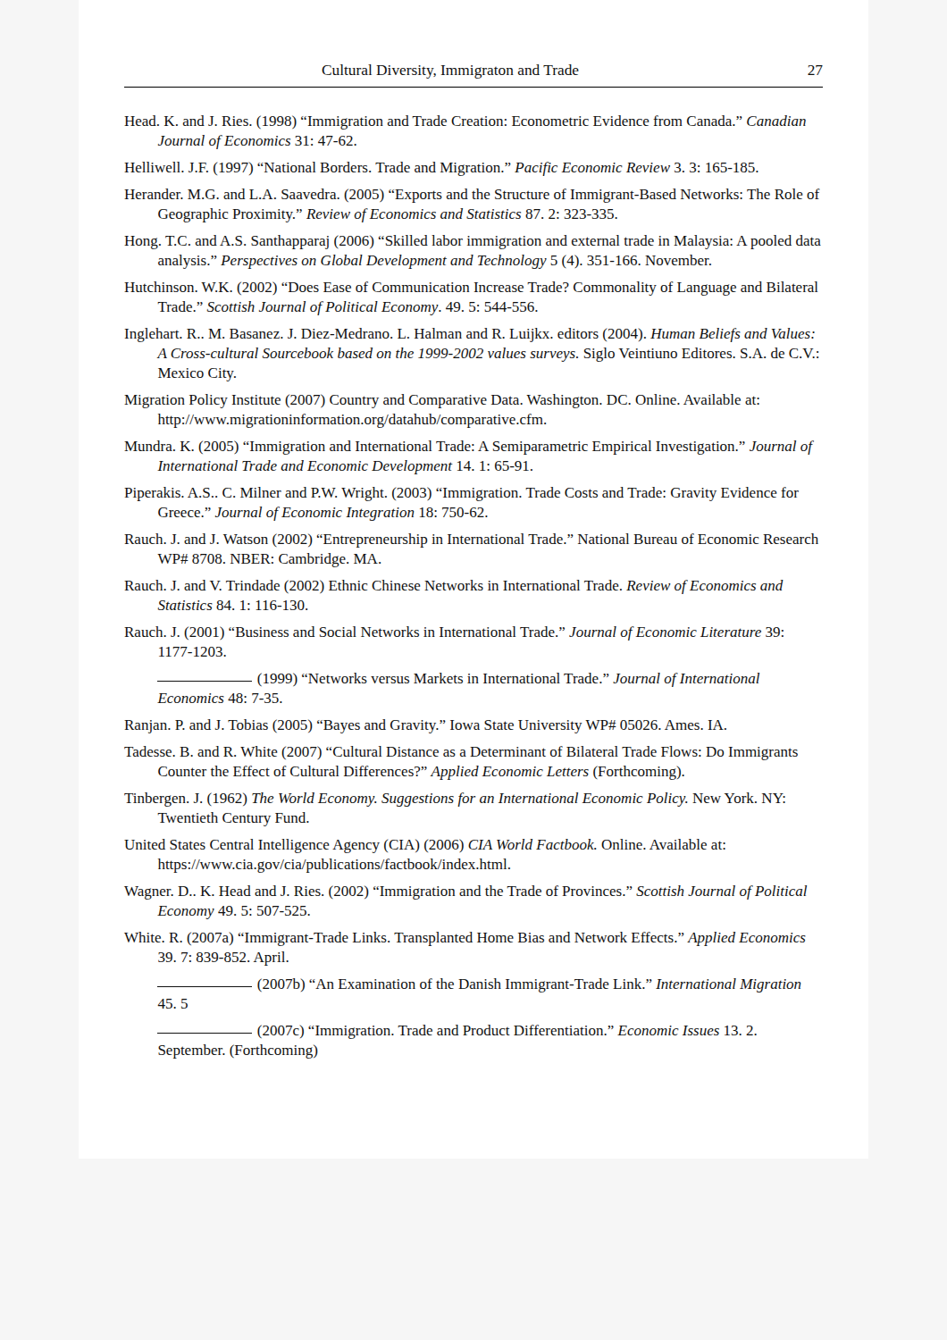Cultural Diversity, Immigraton and Trade
27
Head. K. and J. Ries. (1998) “Immigration and Trade Creation: Econometric Evidence from Canada.” Canadian Journal of Economics 31: 47-62.
Helliwell. J.F. (1997) “National Borders. Trade and Migration.” Pacific Economic Review 3. 3: 165-185.
Herander. M.G. and L.A. Saavedra. (2005) “Exports and the Structure of Immigrant-Based Networks: The Role of Geographic Proximity.” Review of Economics and Statistics 87. 2: 323-335.
Hong. T.C. and A.S. Santhapparaj (2006) “Skilled labor immigration and external trade in Malaysia: A pooled data analysis.” Perspectives on Global Development and Technology 5 (4). 351-166. November.
Hutchinson. W.K. (2002) “Does Ease of Communication Increase Trade? Commonality of Language and Bilateral Trade.” Scottish Journal of Political Economy. 49. 5: 544-556.
Inglehart. R.. M. Basanez. J. Diez-Medrano. L. Halman and R. Luijkx. editors (2004). Human Beliefs and Values: A Cross-cultural Sourcebook based on the 1999-2002 values surveys. Siglo Veintiuno Editores. S.A. de C.V.: Mexico City.
Migration Policy Institute (2007) Country and Comparative Data. Washington. DC. Online. Available at: http://www.migrationinformation.org/datahub/comparative.cfm.
Mundra. K. (2005) “Immigration and International Trade: A Semiparametric Empirical Investigation.” Journal of International Trade and Economic Development 14. 1: 65-91.
Piperakis. A.S.. C. Milner and P.W. Wright. (2003) “Immigration. Trade Costs and Trade: Gravity Evidence for Greece.” Journal of Economic Integration 18: 750-62.
Rauch. J. and J. Watson (2002) “Entrepreneurship in International Trade.” National Bureau of Economic Research WP# 8708. NBER: Cambridge. MA.
Rauch. J. and V. Trindade (2002) Ethnic Chinese Networks in International Trade. Review of Economics and Statistics 84. 1: 116-130.
Rauch. J. (2001) “Business and Social Networks in International Trade.” Journal of Economic Literature 39: 1177-1203.
(1999) “Networks versus Markets in International Trade.” Journal of International Economics 48: 7-35.
Ranjan. P. and J. Tobias (2005) “Bayes and Gravity.” Iowa State University WP# 05026. Ames. IA.
Tadesse. B. and R. White (2007) “Cultural Distance as a Determinant of Bilateral Trade Flows: Do Immigrants Counter the Effect of Cultural Differences?” Applied Economic Letters (Forthcoming).
Tinbergen. J. (1962) The World Economy. Suggestions for an International Economic Policy. New York. NY: Twentieth Century Fund.
United States Central Intelligence Agency (CIA) (2006) CIA World Factbook. Online. Available at: https://www.cia.gov/cia/publications/factbook/index.html.
Wagner. D.. K. Head and J. Ries. (2002) “Immigration and the Trade of Provinces.” Scottish Journal of Political Economy 49. 5: 507-525.
White. R. (2007a) “Immigrant-Trade Links. Transplanted Home Bias and Network Effects.” Applied Economics 39. 7: 839-852. April.
(2007b) “An Examination of the Danish Immigrant-Trade Link.” International Migration 45. 5
(2007c) “Immigration. Trade and Product Differentiation.” Economic Issues 13. 2. September. (Forthcoming)